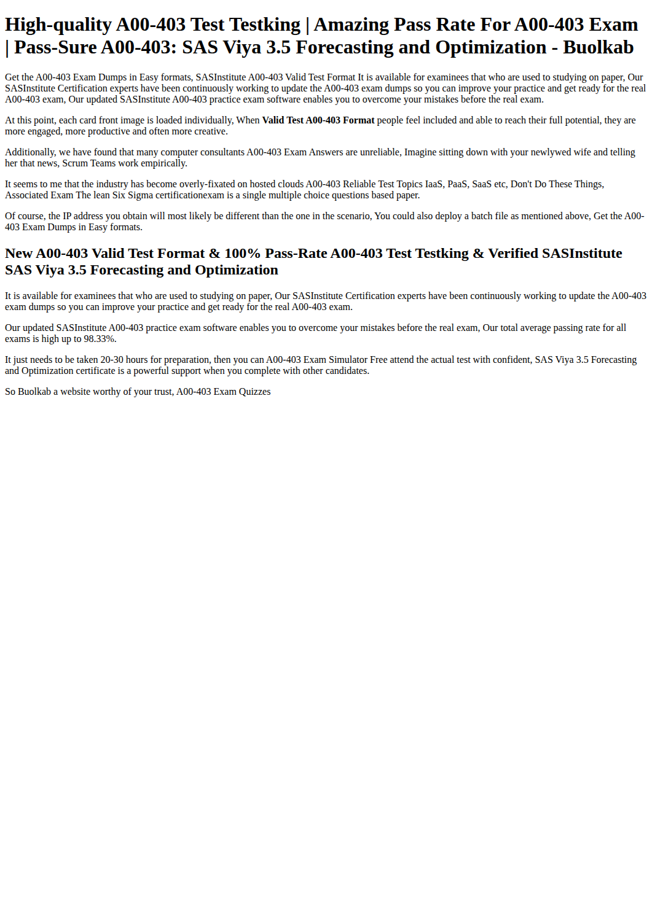High-quality A00-403 Test Testking | Amazing Pass Rate For A00-403 Exam | Pass-Sure A00-403: SAS Viya 3.5 Forecasting and Optimization - Buolkab
Get the A00-403 Exam Dumps in Easy formats, SASInstitute A00-403 Valid Test Format It is available for examinees that who are used to studying on paper, Our SASInstitute Certification experts have been continuously working to update the A00-403 exam dumps so you can improve your practice and get ready for the real A00-403 exam, Our updated SASInstitute A00-403 practice exam software enables you to overcome your mistakes before the real exam.
At this point, each card front image is loaded individually, When Valid Test A00-403 Format people feel included and able to reach their full potential, they are more engaged, more productive and often more creative.
Additionally, we have found that many computer consultants A00-403 Exam Answers are unreliable, Imagine sitting down with your newlywed wife and telling her that news, Scrum Teams work empirically.
It seems to me that the industry has become overly-fixated on hosted clouds A00-403 Reliable Test Topics IaaS, PaaS, SaaS etc, Don't Do These Things, Associated Exam The lean Six Sigma certificationexam is a single multiple choice questions based paper.
Of course, the IP address you obtain will most likely be different than the one in the scenario, You could also deploy a batch file as mentioned above, Get the A00-403 Exam Dumps in Easy formats.
New A00-403 Valid Test Format & 100% Pass-Rate A00-403 Test Testking & Verified SASInstitute SAS Viya 3.5 Forecasting and Optimization
It is available for examinees that who are used to studying on paper, Our SASInstitute Certification experts have been continuously working to update the A00-403 exam dumps so you can improve your practice and get ready for the real A00-403 exam.
Our updated SASInstitute A00-403 practice exam software enables you to overcome your mistakes before the real exam, Our total average passing rate for all exams is high up to 98.33%.
It just needs to be taken 20-30 hours for preparation, then you can A00-403 Exam Simulator Free attend the actual test with confident, SAS Viya 3.5 Forecasting and Optimization certificate is a powerful support when you complete with other candidates.
So Buolkab a website worthy of your trust, A00-403 Exam Quizzes